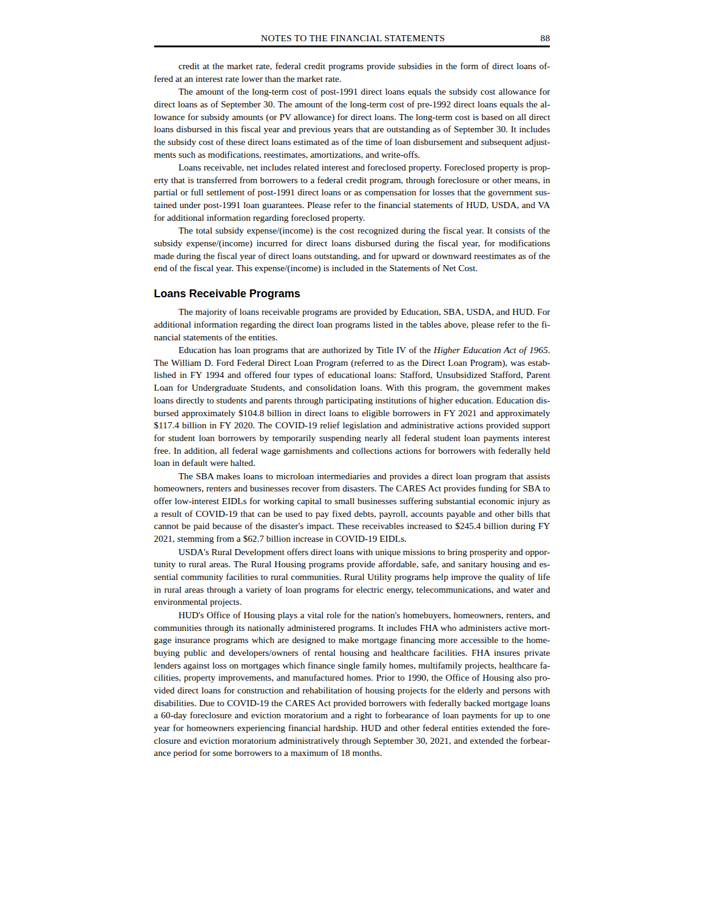NOTES TO THE FINANCIAL STATEMENTS 88
credit at the market rate, federal credit programs provide subsidies in the form of direct loans offered at an interest rate lower than the market rate.
The amount of the long-term cost of post-1991 direct loans equals the subsidy cost allowance for direct loans as of September 30. The amount of the long-term cost of pre-1992 direct loans equals the allowance for subsidy amounts (or PV allowance) for direct loans. The long-term cost is based on all direct loans disbursed in this fiscal year and previous years that are outstanding as of September 30. It includes the subsidy cost of these direct loans estimated as of the time of loan disbursement and subsequent adjustments such as modifications, reestimates, amortizations, and write-offs.
Loans receivable, net includes related interest and foreclosed property. Foreclosed property is property that is transferred from borrowers to a federal credit program, through foreclosure or other means, in partial or full settlement of post-1991 direct loans or as compensation for losses that the government sustained under post-1991 loan guarantees. Please refer to the financial statements of HUD, USDA, and VA for additional information regarding foreclosed property.
The total subsidy expense/(income) is the cost recognized during the fiscal year. It consists of the subsidy expense/(income) incurred for direct loans disbursed during the fiscal year, for modifications made during the fiscal year of direct loans outstanding, and for upward or downward reestimates as of the end of the fiscal year. This expense/(income) is included in the Statements of Net Cost.
Loans Receivable Programs
The majority of loans receivable programs are provided by Education, SBA, USDA, and HUD. For additional information regarding the direct loan programs listed in the tables above, please refer to the financial statements of the entities.
Education has loan programs that are authorized by Title IV of the Higher Education Act of 1965. The William D. Ford Federal Direct Loan Program (referred to as the Direct Loan Program), was established in FY 1994 and offered four types of educational loans: Stafford, Unsubsidized Stafford, Parent Loan for Undergraduate Students, and consolidation loans. With this program, the government makes loans directly to students and parents through participating institutions of higher education. Education disbursed approximately $104.8 billion in direct loans to eligible borrowers in FY 2021 and approximately $117.4 billion in FY 2020. The COVID-19 relief legislation and administrative actions provided support for student loan borrowers by temporarily suspending nearly all federal student loan payments interest free. In addition, all federal wage garnishments and collections actions for borrowers with federally held loan in default were halted.
The SBA makes loans to microloan intermediaries and provides a direct loan program that assists homeowners, renters and businesses recover from disasters. The CARES Act provides funding for SBA to offer low-interest EIDLs for working capital to small businesses suffering substantial economic injury as a result of COVID-19 that can be used to pay fixed debts, payroll, accounts payable and other bills that cannot be paid because of the disaster's impact. These receivables increased to $245.4 billion during FY 2021, stemming from a $62.7 billion increase in COVID-19 EIDLs.
USDA's Rural Development offers direct loans with unique missions to bring prosperity and opportunity to rural areas. The Rural Housing programs provide affordable, safe, and sanitary housing and essential community facilities to rural communities. Rural Utility programs help improve the quality of life in rural areas through a variety of loan programs for electric energy, telecommunications, and water and environmental projects.
HUD's Office of Housing plays a vital role for the nation's homebuyers, homeowners, renters, and communities through its nationally administered programs. It includes FHA who administers active mortgage insurance programs which are designed to make mortgage financing more accessible to the home-buying public and developers/owners of rental housing and healthcare facilities. FHA insures private lenders against loss on mortgages which finance single family homes, multifamily projects, healthcare facilities, property improvements, and manufactured homes. Prior to 1990, the Office of Housing also provided direct loans for construction and rehabilitation of housing projects for the elderly and persons with disabilities. Due to COVID-19 the CARES Act provided borrowers with federally backed mortgage loans a 60-day foreclosure and eviction moratorium and a right to forbearance of loan payments for up to one year for homeowners experiencing financial hardship. HUD and other federal entities extended the foreclosure and eviction moratorium administratively through September 30, 2021, and extended the forbearance period for some borrowers to a maximum of 18 months.